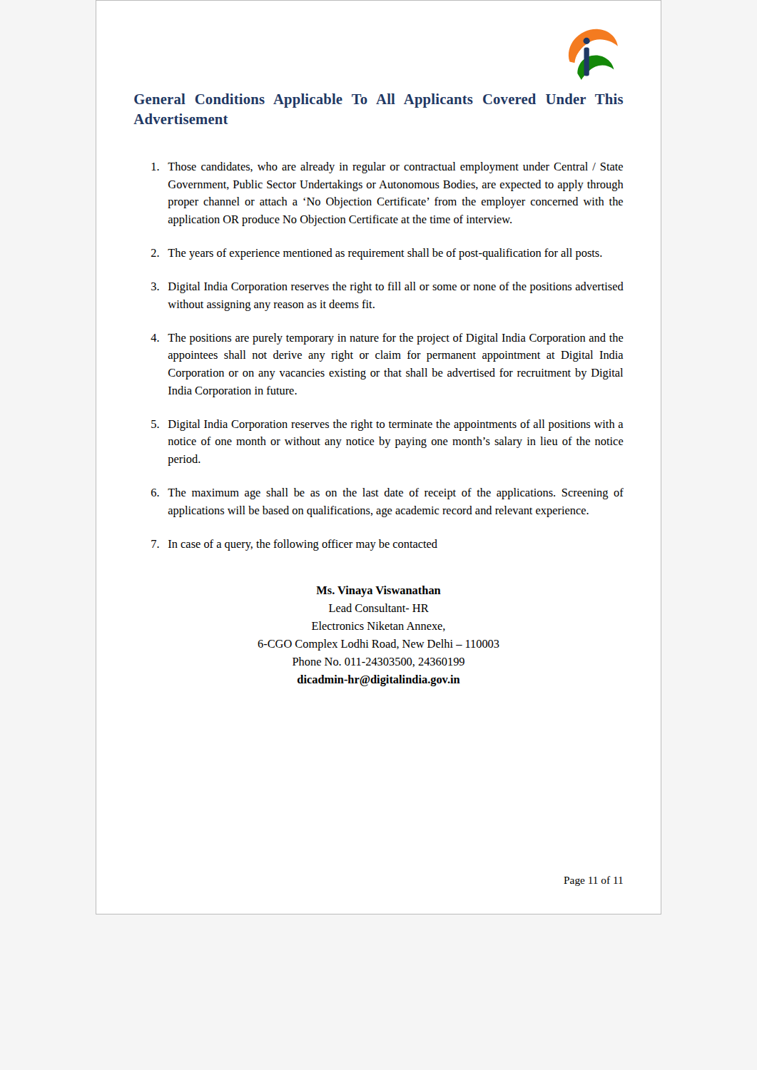General Conditions Applicable To All Applicants Covered Under This Advertisement
Those candidates, who are already in regular or contractual employment under Central / State Government, Public Sector Undertakings or Autonomous Bodies, are expected to apply through proper channel or attach a ‘No Objection Certificate’ from the employer concerned with the application OR produce No Objection Certificate at the time of interview.
The years of experience mentioned as requirement shall be of post-qualification for all posts.
Digital India Corporation reserves the right to fill all or some or none of the positions advertised without assigning any reason as it deems fit.
The positions are purely temporary in nature for the project of Digital India Corporation and the appointees shall not derive any right or claim for permanent appointment at Digital India Corporation or on any vacancies existing or that shall be advertised for recruitment by Digital India Corporation in future.
Digital India Corporation reserves the right to terminate the appointments of all positions with a notice of one month or without any notice by paying one month’s salary in lieu of the notice period.
The maximum age shall be as on the last date of receipt of the applications. Screening of applications will be based on qualifications, age academic record and relevant experience.
In case of a query, the following officer may be contacted
Ms. Vinaya Viswanathan
Lead Consultant- HR
Electronics Niketan Annexe,
6-CGO Complex Lodhi Road, New Delhi – 110003
Phone No. 011-24303500, 24360199
dicadmin-hr@digitalindia.gov.in
Page 11 of 11